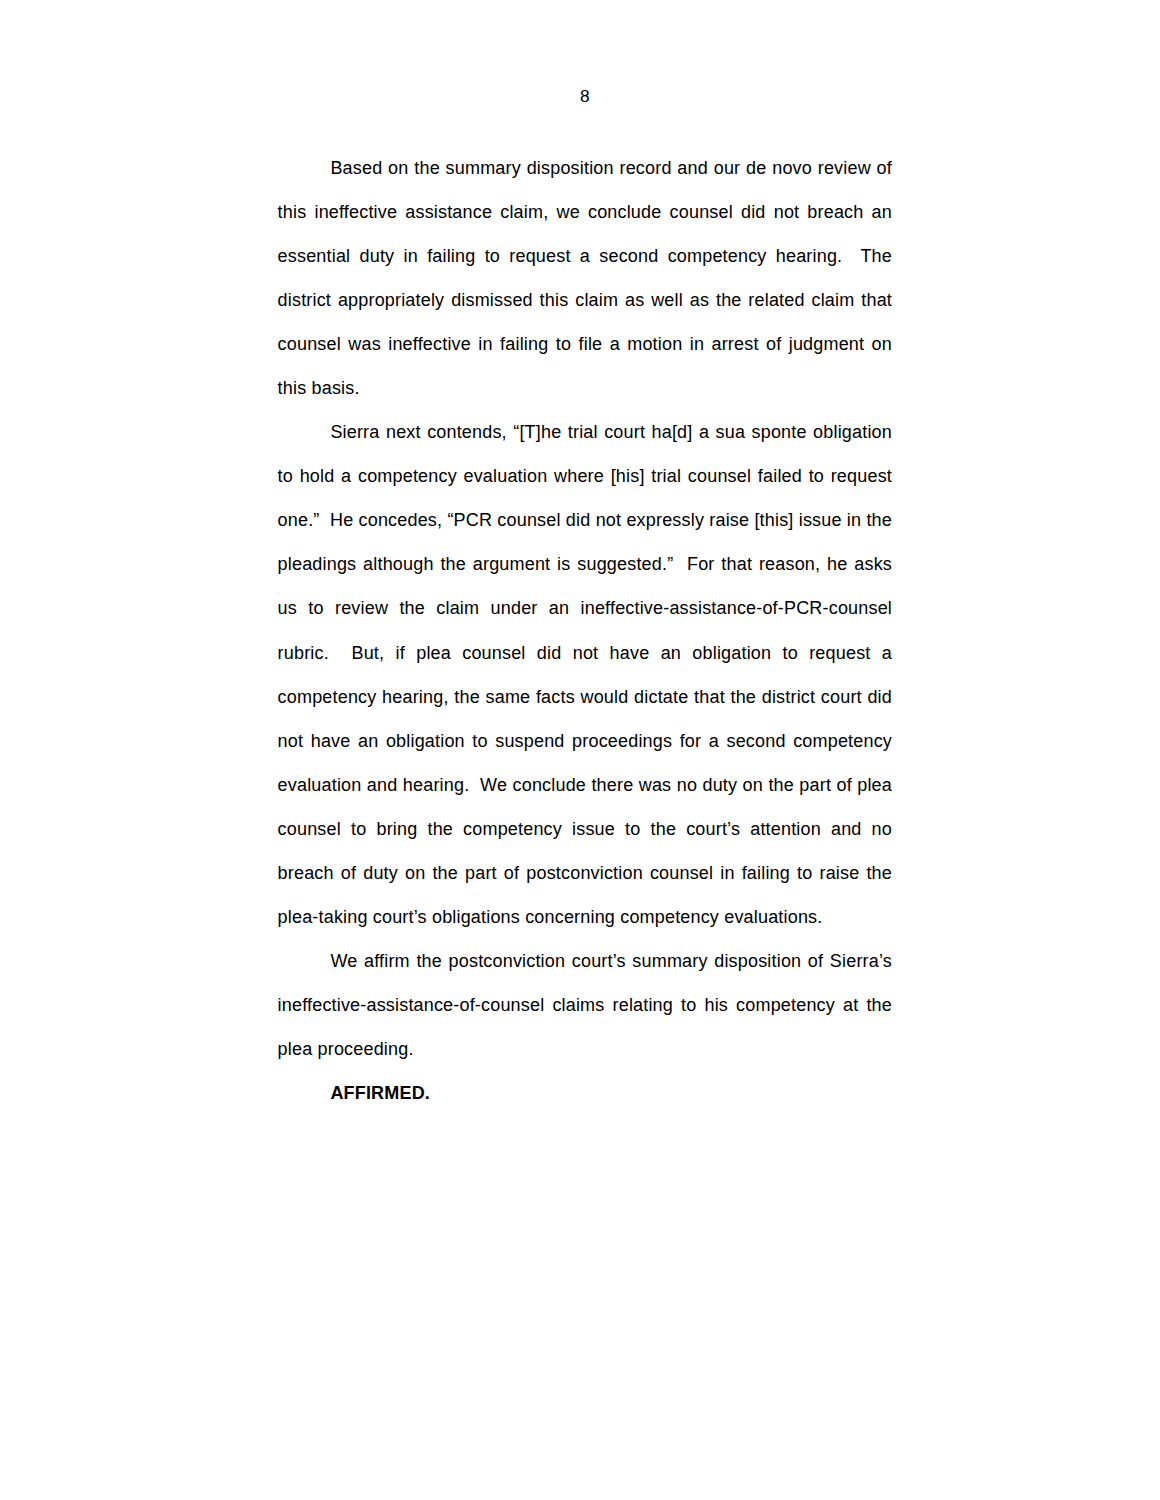8
Based on the summary disposition record and our de novo review of this ineffective assistance claim, we conclude counsel did not breach an essential duty in failing to request a second competency hearing. The district appropriately dismissed this claim as well as the related claim that counsel was ineffective in failing to file a motion in arrest of judgment on this basis.
Sierra next contends, “[T]he trial court ha[d] a sua sponte obligation to hold a competency evaluation where [his] trial counsel failed to request one.” He concedes, “PCR counsel did not expressly raise [this] issue in the pleadings although the argument is suggested.” For that reason, he asks us to review the claim under an ineffective-assistance-of-PCR-counsel rubric. But, if plea counsel did not have an obligation to request a competency hearing, the same facts would dictate that the district court did not have an obligation to suspend proceedings for a second competency evaluation and hearing. We conclude there was no duty on the part of plea counsel to bring the competency issue to the court’s attention and no breach of duty on the part of postconviction counsel in failing to raise the plea-taking court’s obligations concerning competency evaluations.
We affirm the postconviction court’s summary disposition of Sierra’s ineffective-assistance-of-counsel claims relating to his competency at the plea proceeding.
AFFIRMED.